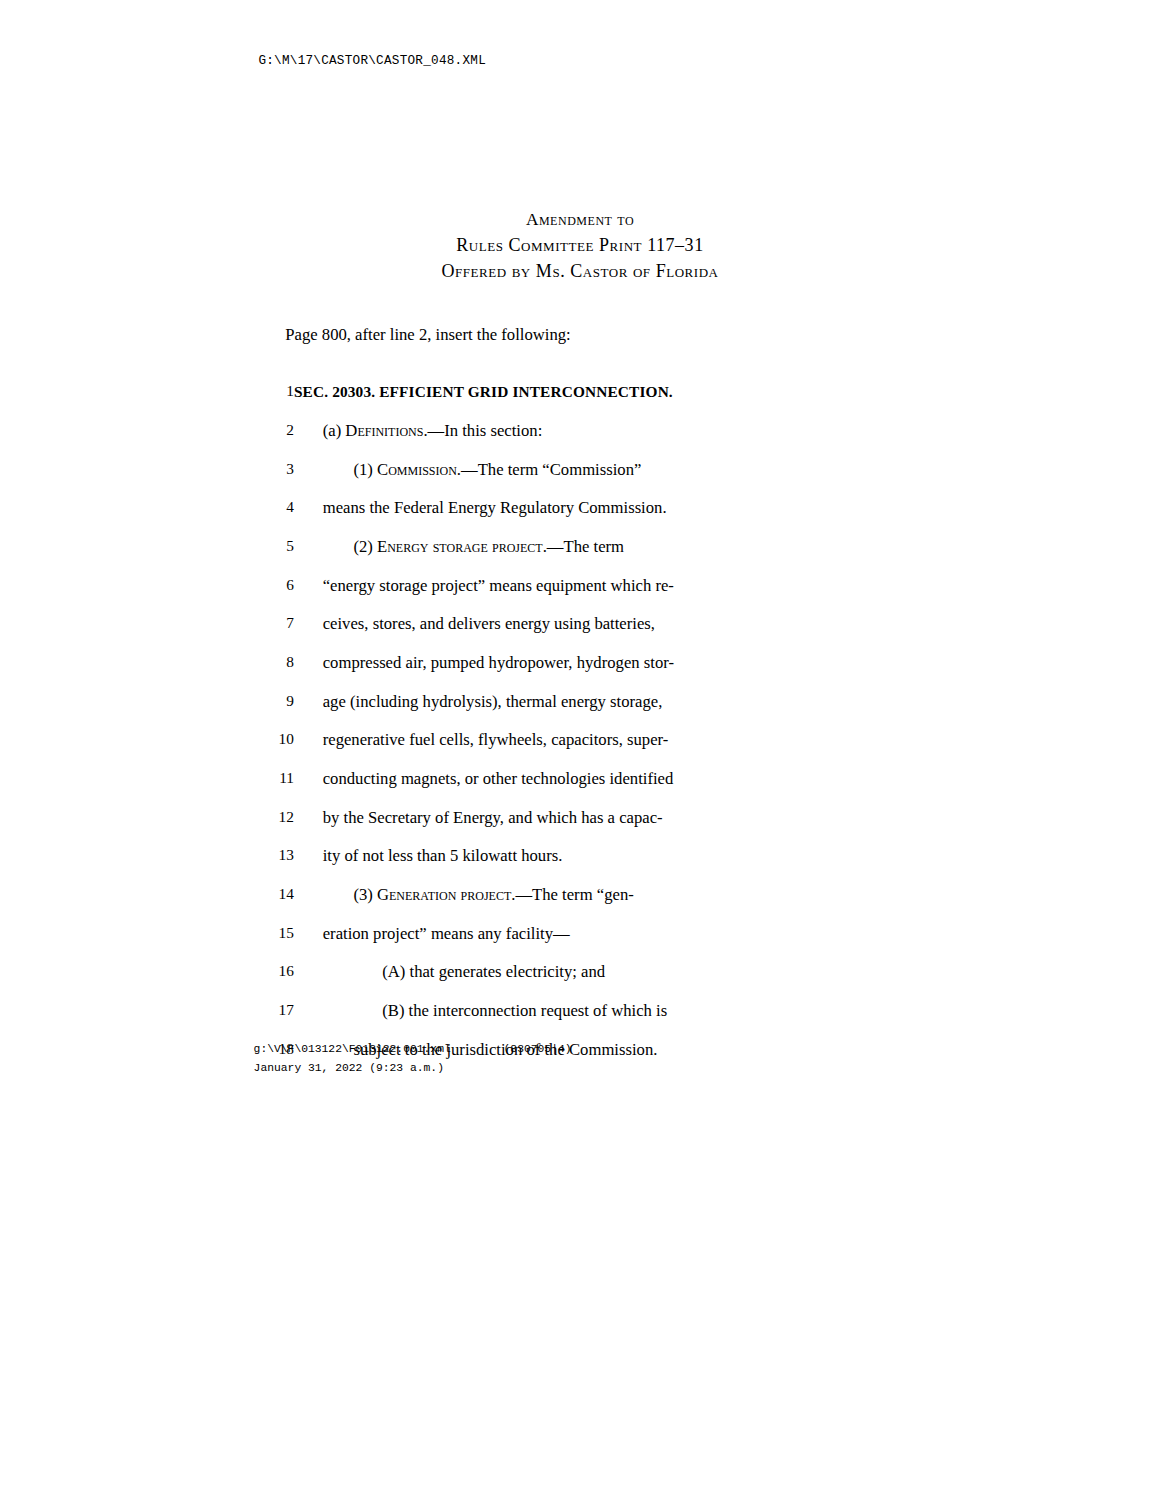G:\M\17\CASTOR\CASTOR_048.XML
Amendment to
Rules Committee Print 117–31
Offered by Ms. Castor of Florida
Page 800, after line 2, insert the following:
| 1 | SEC. 20303. EFFICIENT GRID INTERCONNECTION. |
| 2 | (a) Definitions. —In this section: |
| 3 | (1) Commission. —The term “Commission” |
| 4 | means the Federal Energy Regulatory Commission. |
| 5 | (2) Energy storage project. —The term |
| 6 | “energy storage project” means equipment which re- |
| 7 | ceives, stores, and delivers energy using batteries, |
| 8 | compressed air, pumped hydropower, hydrogen stor- |
| 9 | age (including hydrolysis), thermal energy storage, |
| 10 | regenerative fuel cells, flywheels, capacitors, super- |
| 11 | conducting magnets, or other technologies identified |
| 12 | by the Secretary of Energy, and which has a capac- |
| 13 | ity of not less than 5 kilowatt hours. |
| 14 | (3) Generation project. —The term “gen- |
| 15 | eration project” means any facility— |
| 16 | (A) that generates electricity; and |
| 17 | (B) the interconnection request of which is |
| 18 | subject to the jurisdiction of the Commission. |
g:\V\F\013122\F013122.001.xml (830705|4)
January 31, 2022 (9:23 a.m.)